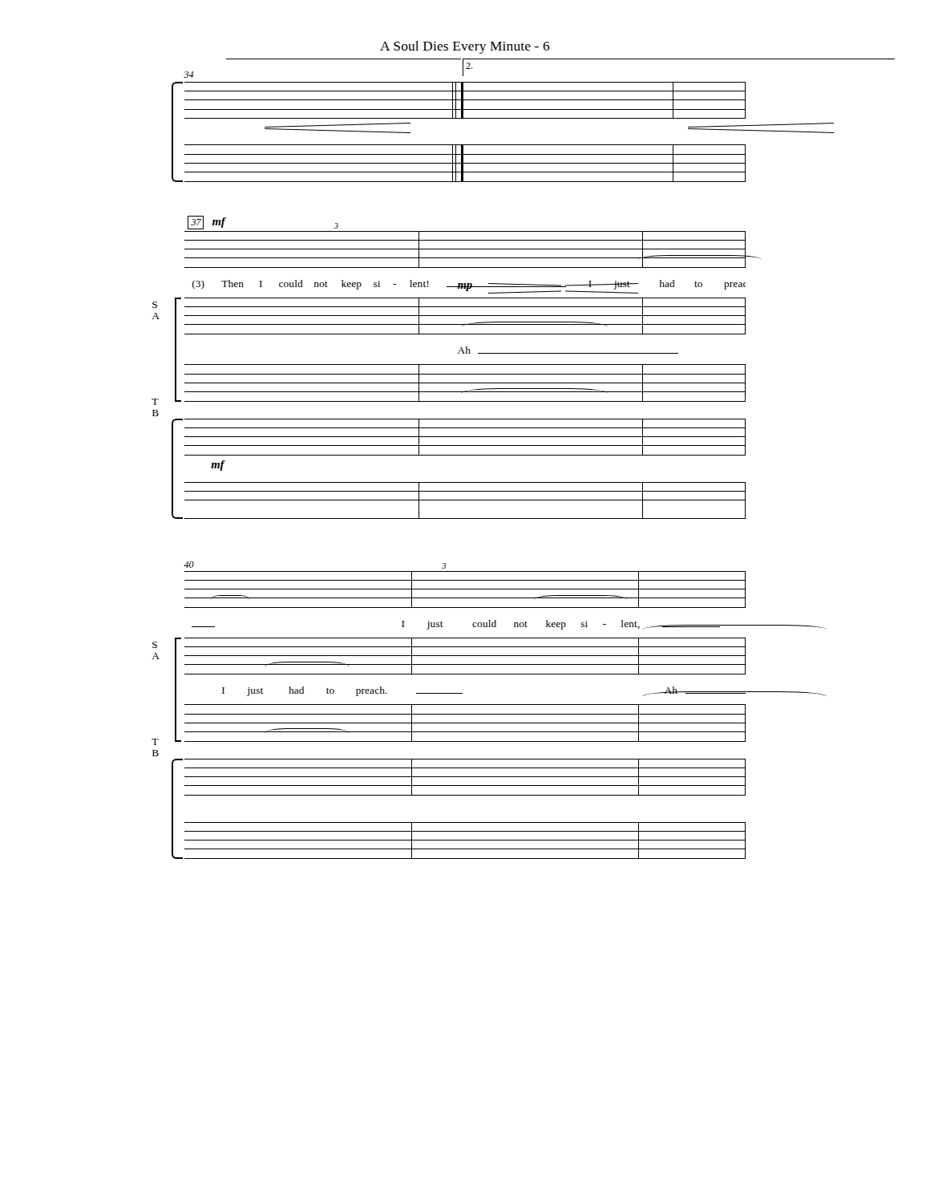A Soul Dies Every Minute - 6
34
2.
37 mf
3
(3) Then I could not keep si - lent! I just had to preach.
S
A
mp
Ah
T
B
mf
40
3
I just could not keep si - lent, I start - ed
S
A
I just had to preach. Ah
T
B